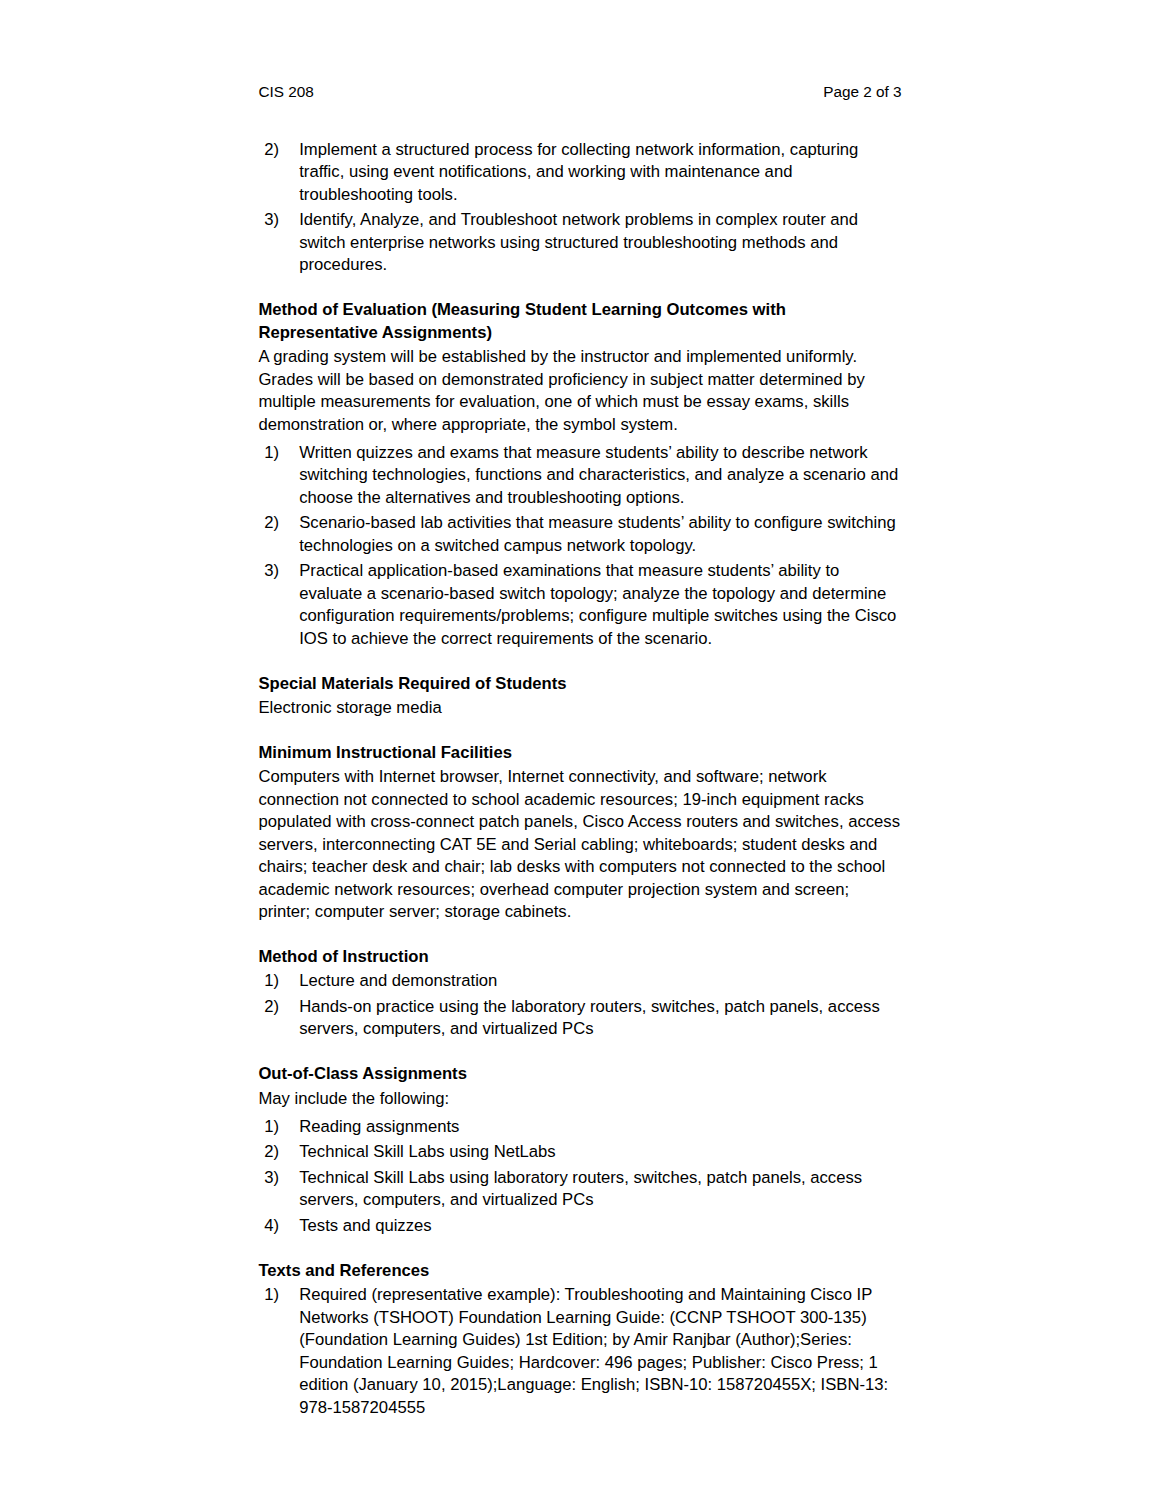CIS 208 Page 2 of 3
2) Implement a structured process for collecting network information, capturing traffic, using event notifications, and working with maintenance and troubleshooting tools.
3) Identify, Analyze, and Troubleshoot network problems in complex router and switch enterprise networks using structured troubleshooting methods and procedures.
Method of Evaluation (Measuring Student Learning Outcomes with Representative Assignments)
A grading system will be established by the instructor and implemented uniformly. Grades will be based on demonstrated proficiency in subject matter determined by multiple measurements for evaluation, one of which must be essay exams, skills demonstration or, where appropriate, the symbol system.
1) Written quizzes and exams that measure students’ ability to describe network switching technologies, functions and characteristics, and analyze a scenario and choose the alternatives and troubleshooting options.
2) Scenario-based lab activities that measure students’ ability to configure switching technologies on a switched campus network topology.
3) Practical application-based examinations that measure students’ ability to evaluate a scenario-based switch topology; analyze the topology and determine configuration requirements/problems; configure multiple switches using the Cisco IOS to achieve the correct requirements of the scenario.
Special Materials Required of Students
Electronic storage media
Minimum Instructional Facilities
Computers with Internet browser, Internet connectivity, and software; network connection not connected to school academic resources; 19-inch equipment racks populated with cross-connect patch panels, Cisco Access routers and switches, access servers, interconnecting CAT 5E and Serial cabling; whiteboards; student desks and chairs; teacher desk and chair; lab desks with computers not connected to the school academic network resources; overhead computer projection system and screen; printer; computer server; storage cabinets.
Method of Instruction
1) Lecture and demonstration
2) Hands-on practice using the laboratory routers, switches, patch panels, access servers, computers, and virtualized PCs
Out-of-Class Assignments
May include the following:
1) Reading assignments
2) Technical Skill Labs using NetLabs
3) Technical Skill Labs using laboratory routers, switches, patch panels, access servers, computers, and virtualized PCs
4) Tests and quizzes
Texts and References
1) Required (representative example): Troubleshooting and Maintaining Cisco IP Networks (TSHOOT) Foundation Learning Guide: (CCNP TSHOOT 300-135) (Foundation Learning Guides) 1st Edition; by Amir Ranjbar (Author);Series: Foundation Learning Guides; Hardcover: 496 pages; Publisher: Cisco Press; 1 edition (January 10, 2015);Language: English; ISBN-10: 158720455X; ISBN-13: 978-1587204555